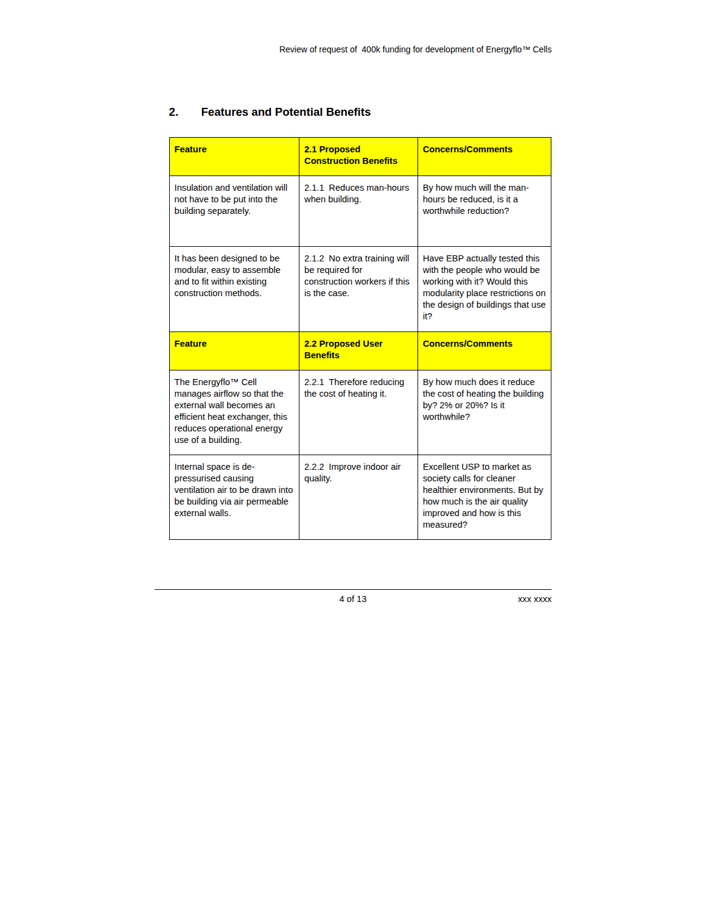Review of request of 400k funding for development of Energyflo™ Cells
2. Features and Potential Benefits
| Feature | 2.1 Proposed Construction Benefits | Concerns/Comments |
| --- | --- | --- |
| Insulation and ventilation will not have to be put into the building separately. | 2.1.1 Reduces man-hours when building. | By how much will the man-hours be reduced, is it a worthwhile reduction? |
| It has been designed to be modular, easy to assemble and to fit within existing construction methods. | 2.1.2 No extra training will be required for construction workers if this is the case. | Have EBP actually tested this with the people who would be working with it? Would this modularity place restrictions on the design of buildings that use it? |
| Feature | 2.2 Proposed User Benefits | Concerns/Comments |
| The Energyflo™ Cell manages airflow so that the external wall becomes an efficient heat exchanger, this reduces operational energy use of a building. | 2.2.1 Therefore reducing the cost of heating it. | By how much does it reduce the cost of heating the building by? 2% or 20%? Is it worthwhile? |
| Internal space is de-pressurised causing ventilation air to be drawn into be building via air permeable external walls. | 2.2.2 Improve indoor air quality. | Excellent USP to market as society calls for cleaner healthier environments. But by how much is the air quality improved and how is this measured? |
4 of 13
xxx xxxx